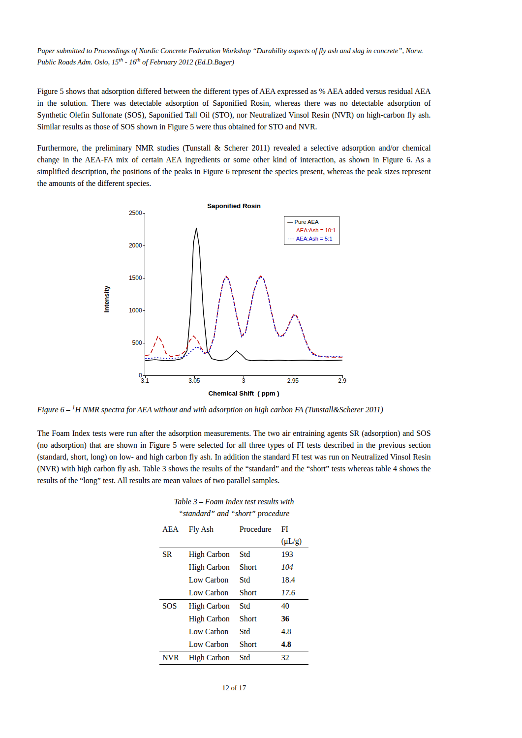Paper submitted to Proceedings of Nordic Concrete Federation Workshop “Durability aspects of fly ash and slag in concrete”, Norw. Public Roads Adm. Oslo, 15th - 16th of February 2012 (Ed.D.Bager)
Figure 5 shows that adsorption differed between the different types of AEA expressed as % AEA added versus residual AEA in the solution. There was detectable adsorption of Saponified Rosin, whereas there was no detectable adsorption of Synthetic Olefin Sulfonate (SOS), Saponified Tall Oil (STO), nor Neutralized Vinsol Resin (NVR) on high-carbon fly ash. Similar results as those of SOS shown in Figure 5 were thus obtained for STO and NVR.
Furthermore, the preliminary NMR studies (Tunstall & Scherer 2011) revealed a selective adsorption and/or chemical change in the AEA-FA mix of certain AEA ingredients or some other kind of interaction, as shown in Figure 6. As a simplified description, the positions of the peaks in Figure 6 represent the species present, whereas the peak sizes represent the amounts of the different species.
Saponified Rosin
Intensity
2500
2000
1500
1000
500
0
3.1
3.05
3
2.95
2.9
— Pure AEA
– – AEA:Ash = 10:1
···· AEA:Ash = 5:1
Chemical Shift ( ppm )
Figure 6 – 1H NMR spectra for AEA without and with adsorption on high carbon FA (Tunstall&Scherer 2011)
The Foam Index tests were run after the adsorption measurements. The two air entraining agents SR (adsorption) and SOS (no adsorption) that are shown in Figure 5 were selected for all three types of FI tests described in the previous section (standard, short, long) on low- and high carbon fly ash. In addition the standard FI test was run on Neutralized Vinsol Resin (NVR) with high carbon fly ash. Table 3 shows the results of the “standard” and the “short” tests whereas table 4 shows the results of the “long” test. All results are mean values of two parallel samples.
Table 3 – Foam Index test results with “standard” and “short” procedure
| AEA | Fly Ash | Procedure | FI (μL/g) |
| --- | --- | --- | --- |
| SR | High Carbon | Std | 193 |
| | High Carbon | Short | 104 |
| | Low Carbon | Std | 18.4 |
| | Low Carbon | Short | 17.6 |
| SOS | High Carbon | Std | 40 |
| | High Carbon | Short | 36 |
| | Low Carbon | Std | 4.8 |
| | Low Carbon | Short | 4.8 |
| NVR | High Carbon | Std | 32 |
12 of 17